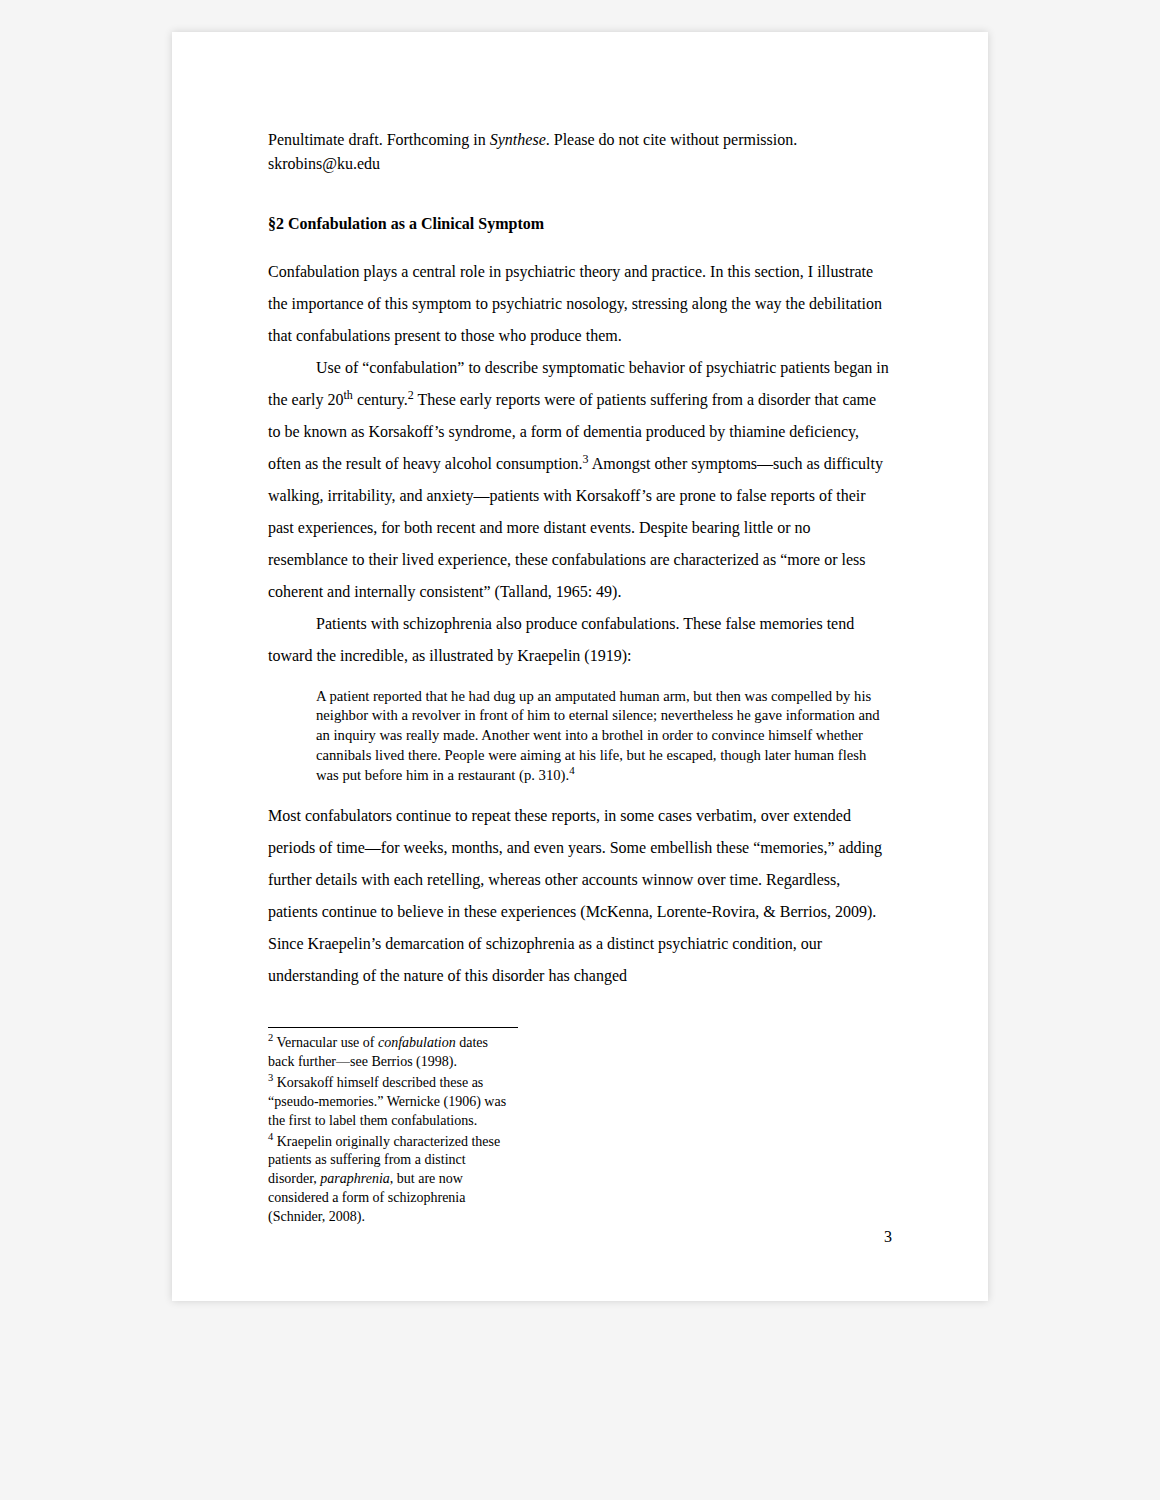Penultimate draft. Forthcoming in Synthese. Please do not cite without permission.
skrobins@ku.edu
§2 Confabulation as a Clinical Symptom
Confabulation plays a central role in psychiatric theory and practice. In this section, I illustrate the importance of this symptom to psychiatric nosology, stressing along the way the debilitation that confabulations present to those who produce them.
Use of “confabulation” to describe symptomatic behavior of psychiatric patients began in the early 20th century.2 These early reports were of patients suffering from a disorder that came to be known as Korsakoff’s syndrome, a form of dementia produced by thiamine deficiency, often as the result of heavy alcohol consumption.3 Amongst other symptoms—such as difficulty walking, irritability, and anxiety—patients with Korsakoff’s are prone to false reports of their past experiences, for both recent and more distant events. Despite bearing little or no resemblance to their lived experience, these confabulations are characterized as “more or less coherent and internally consistent” (Talland, 1965: 49).
Patients with schizophrenia also produce confabulations. These false memories tend toward the incredible, as illustrated by Kraepelin (1919):
A patient reported that he had dug up an amputated human arm, but then was compelled by his neighbor with a revolver in front of him to eternal silence; nevertheless he gave information and an inquiry was really made. Another went into a brothel in order to convince himself whether cannibals lived there. People were aiming at his life, but he escaped, though later human flesh was put before him in a restaurant (p. 310).4
Most confabulators continue to repeat these reports, in some cases verbatim, over extended periods of time—for weeks, months, and even years. Some embellish these “memories,” adding further details with each retelling, whereas other accounts winnow over time. Regardless, patients continue to believe in these experiences (McKenna, Lorente-Rovira, & Berrios, 2009). Since Kraepelin’s demarcation of schizophrenia as a distinct psychiatric condition, our understanding of the nature of this disorder has changed
2 Vernacular use of confabulation dates back further—see Berrios (1998).
3 Korsakoff himself described these as “pseudo-memories.” Wernicke (1906) was the first to label them confabulations.
4 Kraepelin originally characterized these patients as suffering from a distinct disorder, paraphrenia, but are now considered a form of schizophrenia (Schnider, 2008).
3